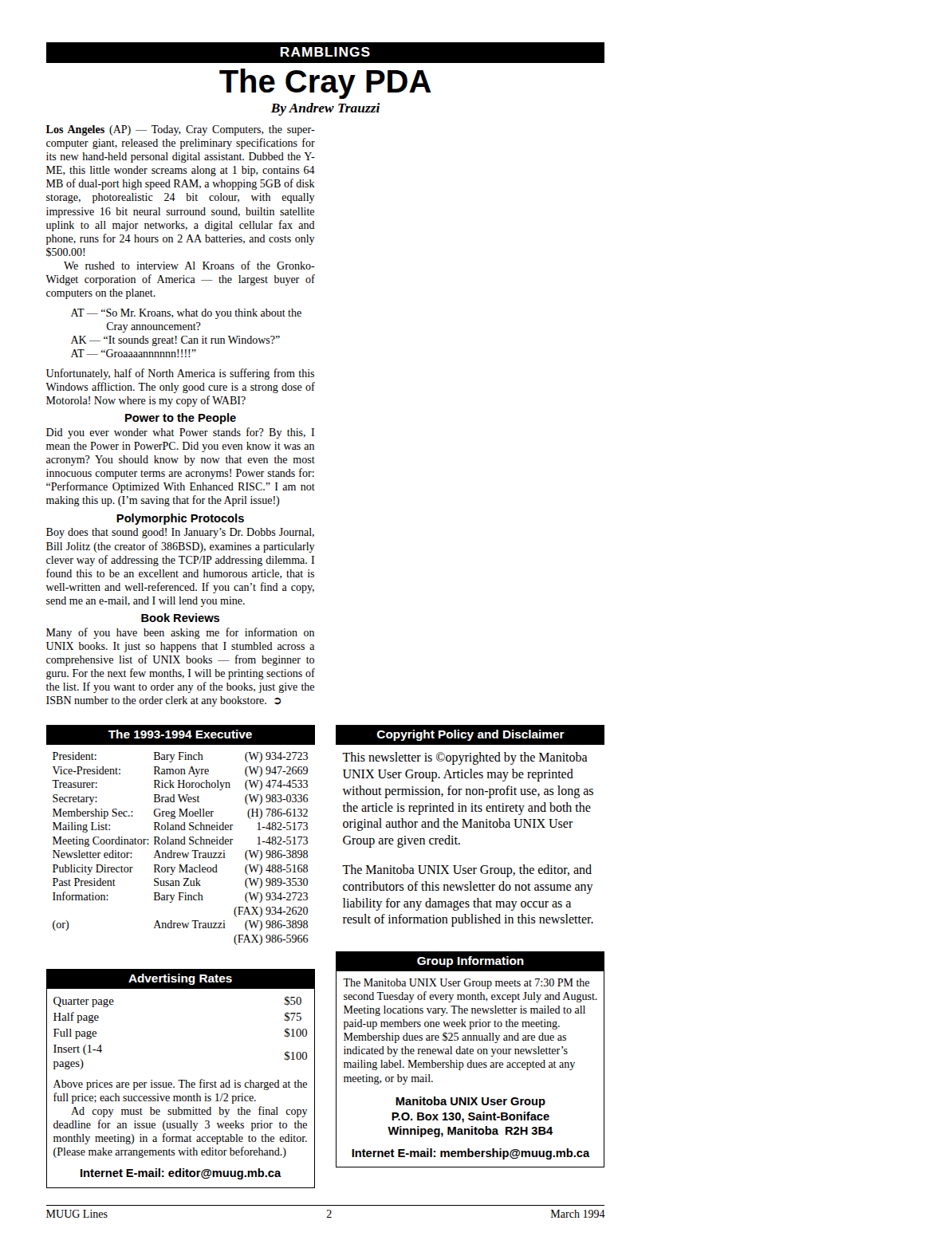RAMBLINGS
The Cray PDA
By Andrew Trauzzi
Los Angeles (AP) — Today, Cray Computers, the super-computer giant, released the preliminary specifications for its new hand-held personal digital assistant. Dubbed the Y-ME, this little wonder screams along at 1 bip, contains 64 MB of dual-port high speed RAM, a whopping 5GB of disk storage, photorealistic 24 bit colour, with equally impressive 16 bit neural surround sound, builtin satellite uplink to all major networks, a digital cellular fax and phone, runs for 24 hours on 2 AA batteries, and costs only $500.00!
We rushed to interview Al Kroans of the Gronko-Widget corporation of America — the largest buyer of computers on the planet.
AT — “So Mr. Kroans, what do you think about the
Cray announcement?
AK — “It sounds great! Can it run Windows?”
AT — “Groaaaannnnnn!!!!”
Unfortunately, half of North America is suffering from this Windows affliction. The only good cure is a strong dose of Motorola! Now where is my copy of WABI?
Power to the People
Did you ever wonder what Power stands for? By this, I mean the Power in PowerPC. Did you even know it was an acronym? You should know by now that even the most innocuous computer terms are acronyms! Power stands for: “Performance Optimized With Enhanced RISC.” I am not making this up. (I’m saving that for the April issue!)
Polymorphic Protocols
Boy does that sound good! In January’s Dr. Dobbs Journal, Bill Jolitz (the creator of 386BSD), examines a particularly clever way of addressing the TCP/IP addressing dilemma. I found this to be an excellent and humorous article, that is well-written and well-referenced. If you can’t find a copy, send me an e-mail, and I will lend you mine.
Book Reviews
Many of you have been asking me for information on UNIX books. It just so happens that I stumbled across a comprehensive list of UNIX books — from beginner to guru. For the next few months, I will be printing sections of the list. If you want to order any of the books, just give the ISBN number to the order clerk at any bookstore. ➲
The 1993-1994 Executive
| President: | Bary Finch | (W) 934-2723 |
| Vice-President: | Ramon Ayre | (W) 947-2669 |
| Treasurer: | Rick Horocholyn | (W) 474-4533 |
| Secretary: | Brad West | (W) 983-0336 |
| Membership Sec.: | Greg Moeller | (H) 786-6132 |
| Mailing List: | Roland Schneider | 1-482-5173 |
| Meeting Coordinator: | Roland Schneider | 1-482-5173 |
| Newsletter editor: | Andrew Trauzzi | (W) 986-3898 |
| Publicity Director | Rory Macleod | (W) 488-5168 |
| Past President | Susan Zuk | (W) 989-3530 |
| Information: | Bary Finch | (W) 934-2723 |
| | | (FAX) 934-2620 |
| (or) | Andrew Trauzzi | (W) 986-3898 |
| | | (FAX) 986-5966 |
Advertising Rates
| Quarter page | $50 |
| Half page | $75 |
| Full page | $100 |
| Insert (1-4 pages) | $100 |
Above prices are per issue. The first ad is charged at the full price; each successive month is 1/2 price.
Ad copy must be submitted by the final copy deadline for an issue (usually 3 weeks prior to the monthly meeting) in a format acceptable to the editor. (Please make arrangements with editor beforehand.)
Internet E-mail: editor@muug.mb.ca
Copyright Policy and Disclaimer
This newsletter is ©opyrighted by the Manitoba UNIX User Group. Articles may be reprinted without permission, for non-profit use, as long as the article is reprinted in its entirety and both the original author and the Manitoba UNIX User Group are given credit.
The Manitoba UNIX User Group, the editor, and contributors of this newsletter do not assume any liability for any damages that may occur as a result of information published in this newsletter.
Group Information
The Manitoba UNIX User Group meets at 7:30 PM the second Tuesday of every month, except July and August. Meeting locations vary. The newsletter is mailed to all paid-up members one week prior to the meeting. Membership dues are $25 annually and are due as indicated by the renewal date on your newsletter’s mailing label. Membership dues are accepted at any meeting, or by mail.
Manitoba UNIX User Group
P.O. Box 130, Saint-Boniface
Winnipeg, Manitoba R2H 3B4
Internet E-mail: membership@muug.mb.ca
MUUG Lines
2
March 1994